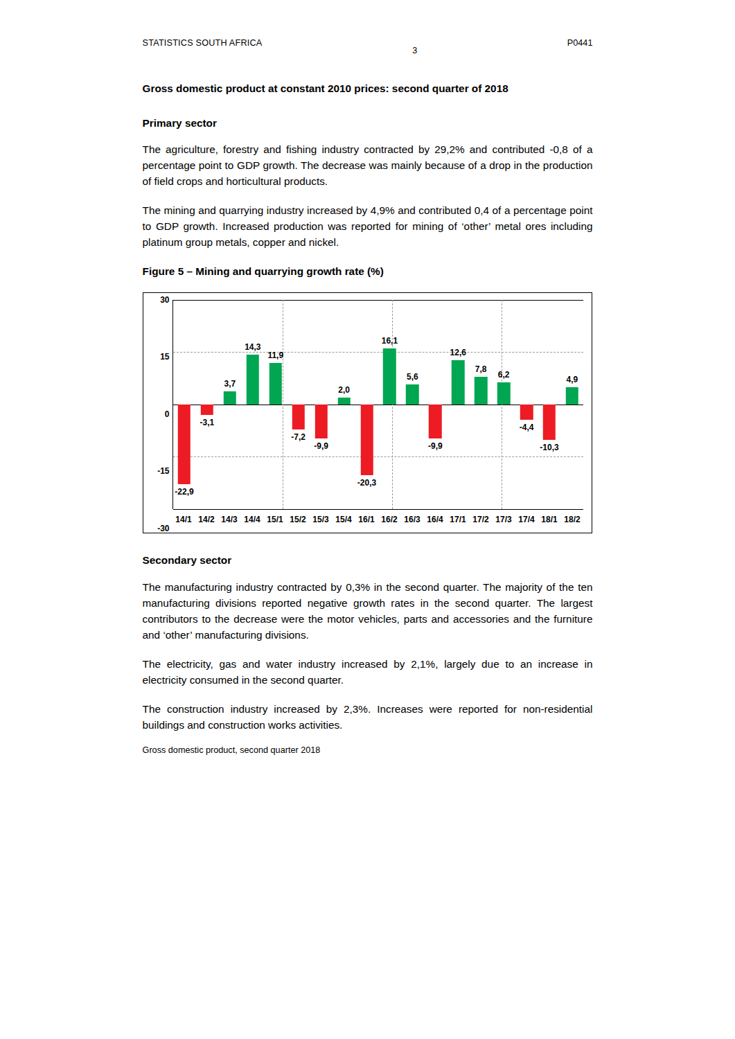STATISTICS SOUTH AFRICA
3
P0441
Gross domestic product at constant 2010 prices: second quarter of 2018
Primary sector
The agriculture, forestry and fishing industry contracted by 29,2% and contributed -0,8 of a percentage point to GDP growth. The decrease was mainly because of a drop in the production of field crops and horticultural products.
The mining and quarrying industry increased by 4,9% and contributed 0,4 of a percentage point to GDP growth. Increased production was reported for mining of ‘other’ metal ores including platinum group metals, copper and nickel.
Figure 5 – Mining and quarrying growth rate (%)
30 15 0 -15 -30
-22,9
-3,1
3,7
14,3
11,9
-7,2
-9,9
2,0
-20,3
16,1
5,6
-9,9
12,6
7,8
6,2
-4,4
-10,3
4,9
14/1
14/2
14/3
14/4
15/1
15/2
15/3
15/4
16/1
16/2
16/3
16/4
17/1
17/2
17/3
17/4
18/1
18/2
Secondary sector
The manufacturing industry contracted by 0,3% in the second quarter. The majority of the ten manufacturing divisions reported negative growth rates in the second quarter. The largest contributors to the decrease were the motor vehicles, parts and accessories and the furniture and ‘other’ manufacturing divisions.
The electricity, gas and water industry increased by 2,1%, largely due to an increase in electricity consumed in the second quarter.
The construction industry increased by 2,3%. Increases were reported for non-residential buildings and construction works activities.
Gross domestic product, second quarter 2018